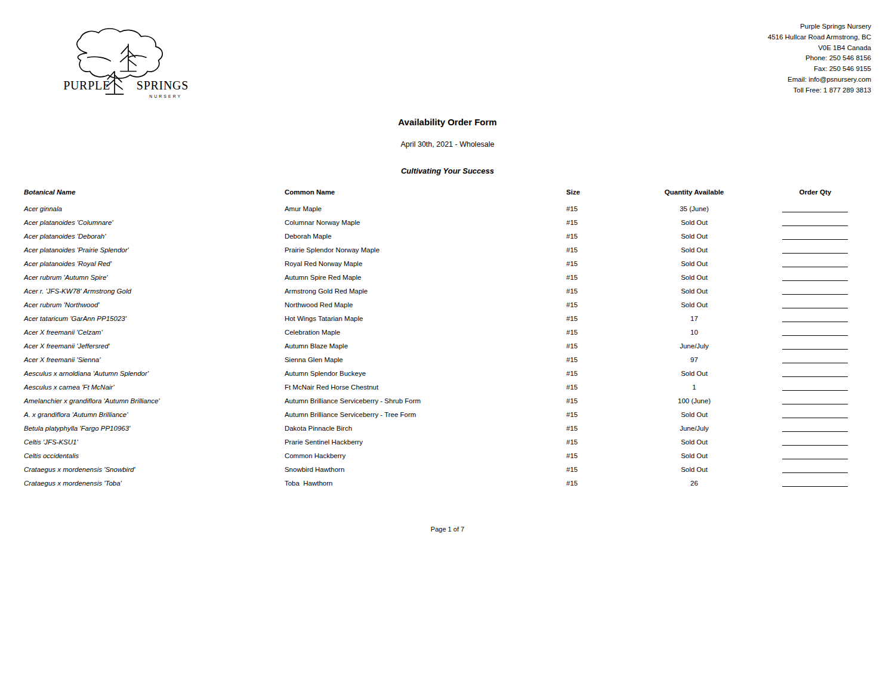PURPLE SPRINGS NURSERY
Purple Springs Nursery
4516 Hullcar Road Armstrong, BC
V0E 1B4 Canada
Phone: 250 546 8156
Fax: 250 546 9155
Email: info@psnursery.com
Toll Free: 1 877 289 3813
Availability Order Form
April 30th, 2021 - Wholesale
Cultivating Your Success
| Botanical Name | Common Name | Size | Quantity Available | Order Qty |
| --- | --- | --- | --- | --- |
| Acer ginnala | Amur Maple | #15 | 35 (June) | |
| Acer platanoides 'Columnare' | Columnar Norway Maple | #15 | Sold Out | |
| Acer platanoides 'Deborah' | Deborah Maple | #15 | Sold Out | |
| Acer platanoides 'Prairie Splendor' | Prairie Splendor Norway Maple | #15 | Sold Out | |
| Acer platanoides 'Royal Red' | Royal Red Norway Maple | #15 | Sold Out | |
| Acer rubrum 'Autumn Spire' | Autumn Spire Red Maple | #15 | Sold Out | |
| Acer r. 'JFS-KW78' Armstrong Gold | Armstrong Gold Red Maple | #15 | Sold Out | |
| Acer rubrum 'Northwood' | Northwood Red Maple | #15 | Sold Out | |
| Acer tataricum 'GarAnn PP15023' | Hot Wings Tatarian Maple | #15 | 17 | |
| Acer X freemanii 'Celzam' | Celebration Maple | #15 | 10 | |
| Acer X freemanii 'Jeffersred' | Autumn Blaze Maple | #15 | June/July | |
| Acer X freemanii 'Sienna' | Sienna Glen Maple | #15 | 97 | |
| Aesculus x arnoldiana 'Autumn Splendor' | Autumn Splendor Buckeye | #15 | Sold Out | |
| Aesculus x carnea 'Ft McNair' | Ft McNair Red Horse Chestnut | #15 | 1 | |
| Amelanchier x grandiflora 'Autumn Brilliance' | Autumn Brilliance Serviceberry - Shrub Form | #15 | 100 (June) | |
| A. x grandiflora 'Autumn Brilliance' | Autumn Brilliance Serviceberry - Tree Form | #15 | Sold Out | |
| Betula platyphylla 'Fargo PP10963' | Dakota Pinnacle Birch | #15 | June/July | |
| Celtis 'JFS-KSU1' | Prarie Sentinel Hackberry | #15 | Sold Out | |
| Celtis occidentalis | Common Hackberry | #15 | Sold Out | |
| Crataegus x mordenensis 'Snowbird' | Snowbird Hawthorn | #15 | Sold Out | |
| Crataegus x mordenensis 'Toba' | Toba Hawthorn | #15 | 26 | |
Page 1 of 7